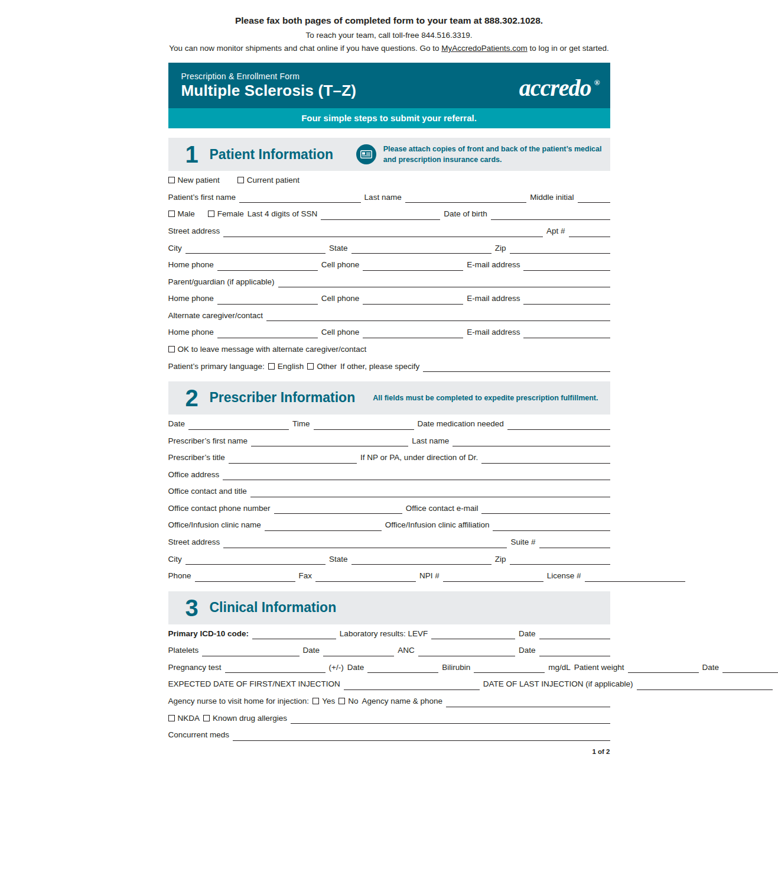Please fax both pages of completed form to your team at 888.302.1028.
To reach your team, call toll-free 844.516.3319.
You can now monitor shipments and chat online if you have questions. Go to MyAccredoPatients.com to log in or get started.
Prescription & Enrollment Form
Multiple Sclerosis (T–Z)
accredo®
Four simple steps to submit your referral.
1
Patient Information
Please attach copies of front and back of the patient’s medical
and prescription insurance cards.
New patient Current patient
Patient’s first name Last name Middle initial
Male Female Last 4 digits of SSN Date of birth
Street address Apt #
City State Zip
Home phone Cell phone E-mail address
Parent/guardian (if applicable)
Home phone Cell phone E-mail address
Alternate caregiver/contact
Home phone Cell phone E-mail address
OK to leave message with alternate caregiver/contact
Patient’s primary language: English Other If other, please specify
2
Prescriber Information
All fields must be completed to expedite prescription fulfillment.
Date Time Date medication needed
Prescriber’s first name Last name
Prescriber’s title If NP or PA, under direction of Dr.
Office address
Office contact and title
Office contact phone number Office contact e-mail
Office/Infusion clinic name Office/Infusion clinic affiliation
Street address Suite #
City State Zip
Phone Fax NPI # License #
3
Clinical Information
Primary ICD-10 code: Laboratory results: LEVF Date
Platelets Date ANC Date
Pregnancy test (+/-) Date Bilirubin mg/dL Patient weight Date
EXPECTED DATE OF FIRST/NEXT INJECTION DATE OF LAST INJECTION (if applicable)
Agency nurse to visit home for injection: Yes No Agency name & phone
NKDA Known drug allergies
Concurrent meds
1 of 2